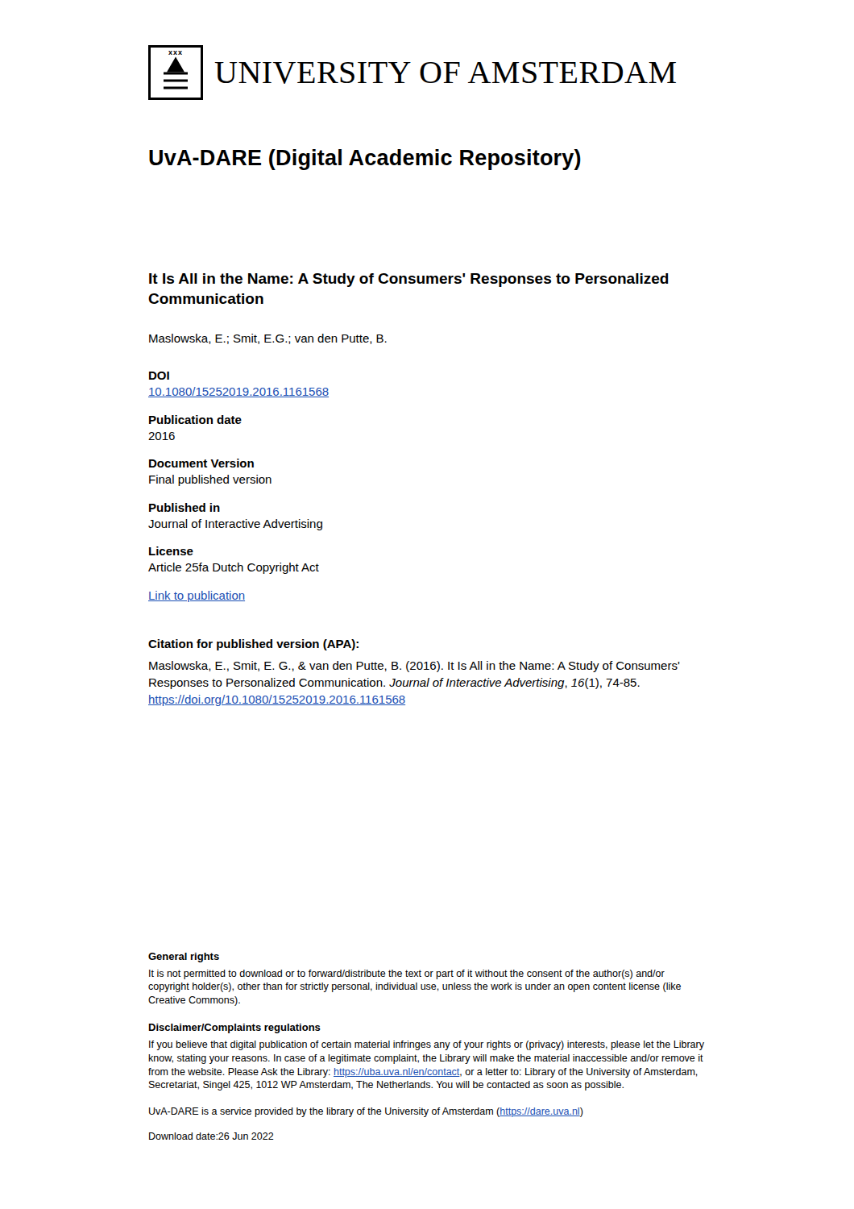xxx
UNIVERSITY OF AMSTERDAM
UvA-DARE (Digital Academic Repository)
It Is All in the Name: A Study of Consumers' Responses to Personalized Communication
Maslowska, E.; Smit, E.G.; van den Putte, B.
DOI
10.1080/15252019.2016.1161568
Publication date
2016
Document Version
Final published version
Published in
Journal of Interactive Advertising
License
Article 25fa Dutch Copyright Act
Link to publication
Citation for published version (APA):
Maslowska, E., Smit, E. G., & van den Putte, B. (2016). It Is All in the Name: A Study of Consumers' Responses to Personalized Communication. Journal of Interactive Advertising, 16(1), 74-85. https://doi.org/10.1080/15252019.2016.1161568
General rights
It is not permitted to download or to forward/distribute the text or part of it without the consent of the author(s) and/or copyright holder(s), other than for strictly personal, individual use, unless the work is under an open content license (like Creative Commons).
Disclaimer/Complaints regulations
If you believe that digital publication of certain material infringes any of your rights or (privacy) interests, please let the Library know, stating your reasons. In case of a legitimate complaint, the Library will make the material inaccessible and/or remove it from the website. Please Ask the Library: https://uba.uva.nl/en/contact, or a letter to: Library of the University of Amsterdam, Secretariat, Singel 425, 1012 WP Amsterdam, The Netherlands. You will be contacted as soon as possible.
UvA-DARE is a service provided by the library of the University of Amsterdam (https://dare.uva.nl)
Download date:26 Jun 2022